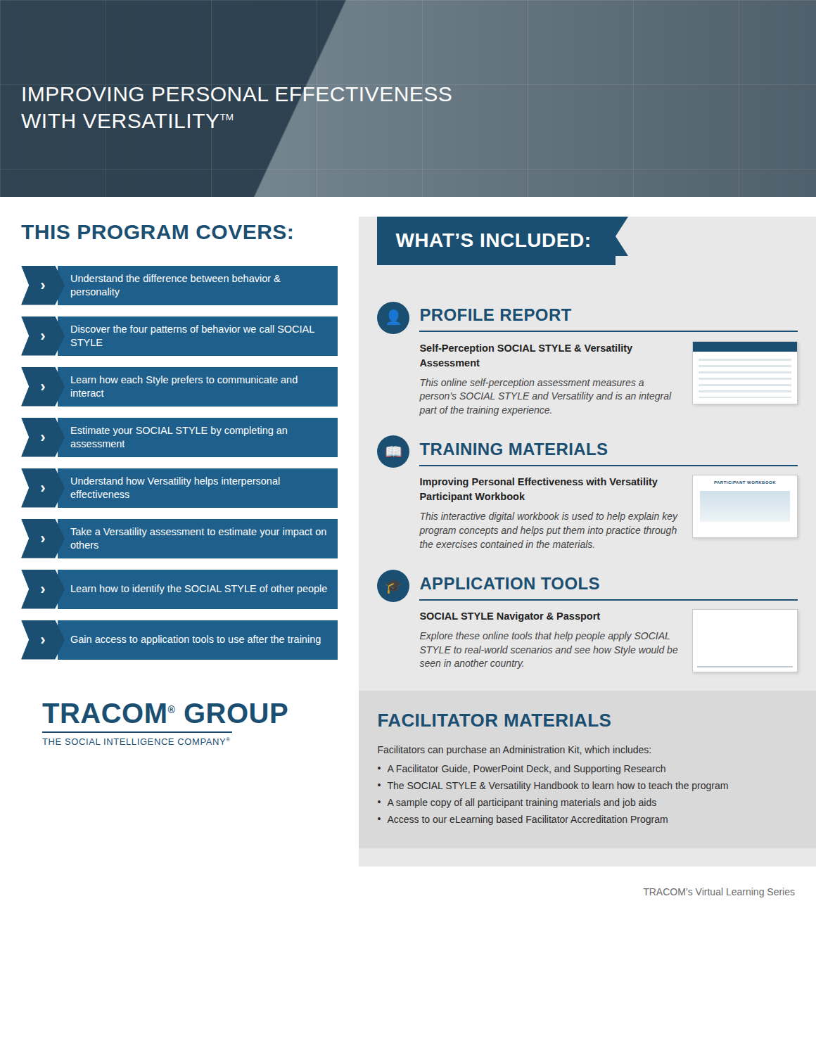Improving Personal Effectiveness
with VersatilityTM
This Program Covers:
› Understand the difference between behavior & personality
› Discover the four patterns of behavior we call SOCIAL STYLE
› Learn how each Style prefers to communicate and interact
› Estimate your SOCIAL STYLE by completing an assessment
› Understand how Versatility helps interpersonal effectiveness
› Take a Versatility assessment to estimate your impact on others
› Learn how to identify the SOCIAL STYLE of other people
› Gain access to application tools to use after the training
TRACOM® GROUP
The Social Intelligence Company®
What’s Included:
👤
Profile Report
Self-Perception SOCIAL STYLE & Versatility Assessment
This online self-perception assessment measures a person’s SOCIAL STYLE and Versatility and is an integral part of the training experience.
📖
Training Materials
Improving Personal Effectiveness with Versatility Participant Workbook
This interactive digital workbook is used to help explain key program concepts and helps put them into practice through the exercises contained in the materials.
🎓
Application Tools
SOCIAL STYLE Navigator & Passport
Explore these online tools that help people apply SOCIAL STYLE to real-world scenarios and see how Style would be seen in another country.
Facilitator Materials
Facilitators can purchase an Administration Kit, which includes:
A Facilitator Guide, PowerPoint Deck, and Supporting Research
The SOCIAL STYLE & Versatility Handbook to learn how to teach the program
A sample copy of all participant training materials and job aids
Access to our eLearning based Facilitator Accreditation Program
TRACOM’s Virtual Learning Series